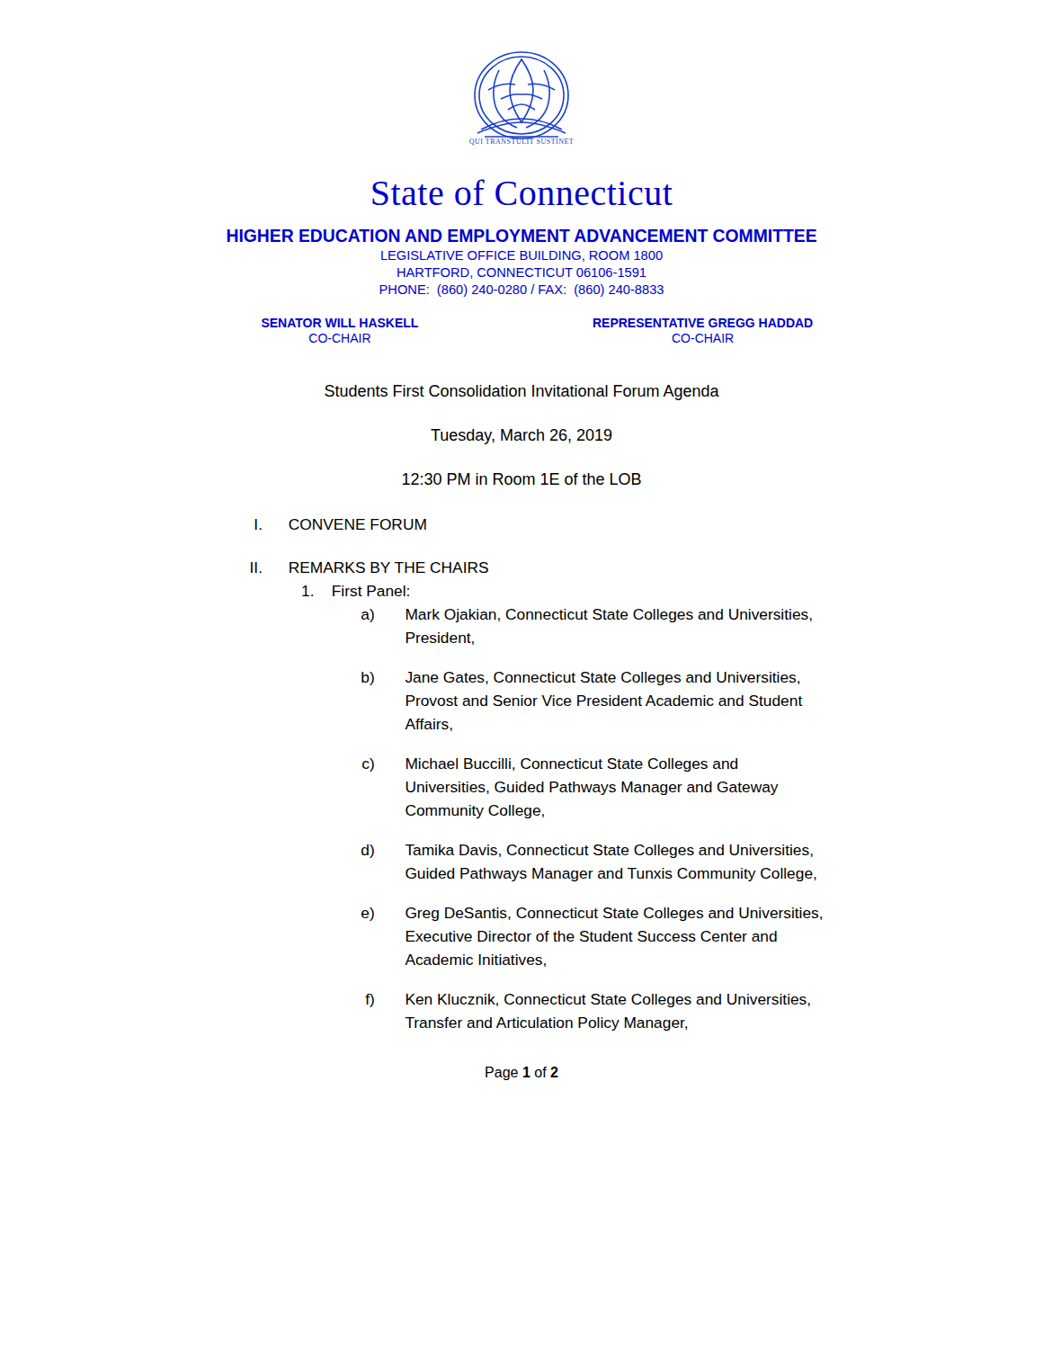QUI TRANSTULIT SUSTINET
State of Connecticut
HIGHER EDUCATION AND EMPLOYMENT ADVANCEMENT COMMITTEE
LEGISLATIVE OFFICE BUILDING, ROOM 1800
HARTFORD, CONNECTICUT 06106-1591
PHONE: (860) 240-0280 / FAX: (860) 240-8833
| SENATOR WILL HASKELL CO-CHAIR | | REPRESENTATIVE GREGG HADDAD CO-CHAIR |
Students First Consolidation Invitational Forum Agenda
Tuesday, March 26, 2019
12:30 PM in Room 1E of the LOB
CONVENE FORUM
REMARKS BY THE CHAIRS
First Panel:
Mark Ojakian, Connecticut State Colleges and Universities, President,
Jane Gates, Connecticut State Colleges and Universities, Provost and Senior Vice President Academic and Student Affairs,
Michael Buccilli, Connecticut State Colleges and Universities, Guided Pathways Manager and Gateway Community College,
Tamika Davis, Connecticut State Colleges and Universities, Guided Pathways Manager and Tunxis Community College,
Greg DeSantis, Connecticut State Colleges and Universities, Executive Director of the Student Success Center and Academic Initiatives,
Ken Klucznik, Connecticut State Colleges and Universities, Transfer and Articulation Policy Manager,
Page 1 of 2